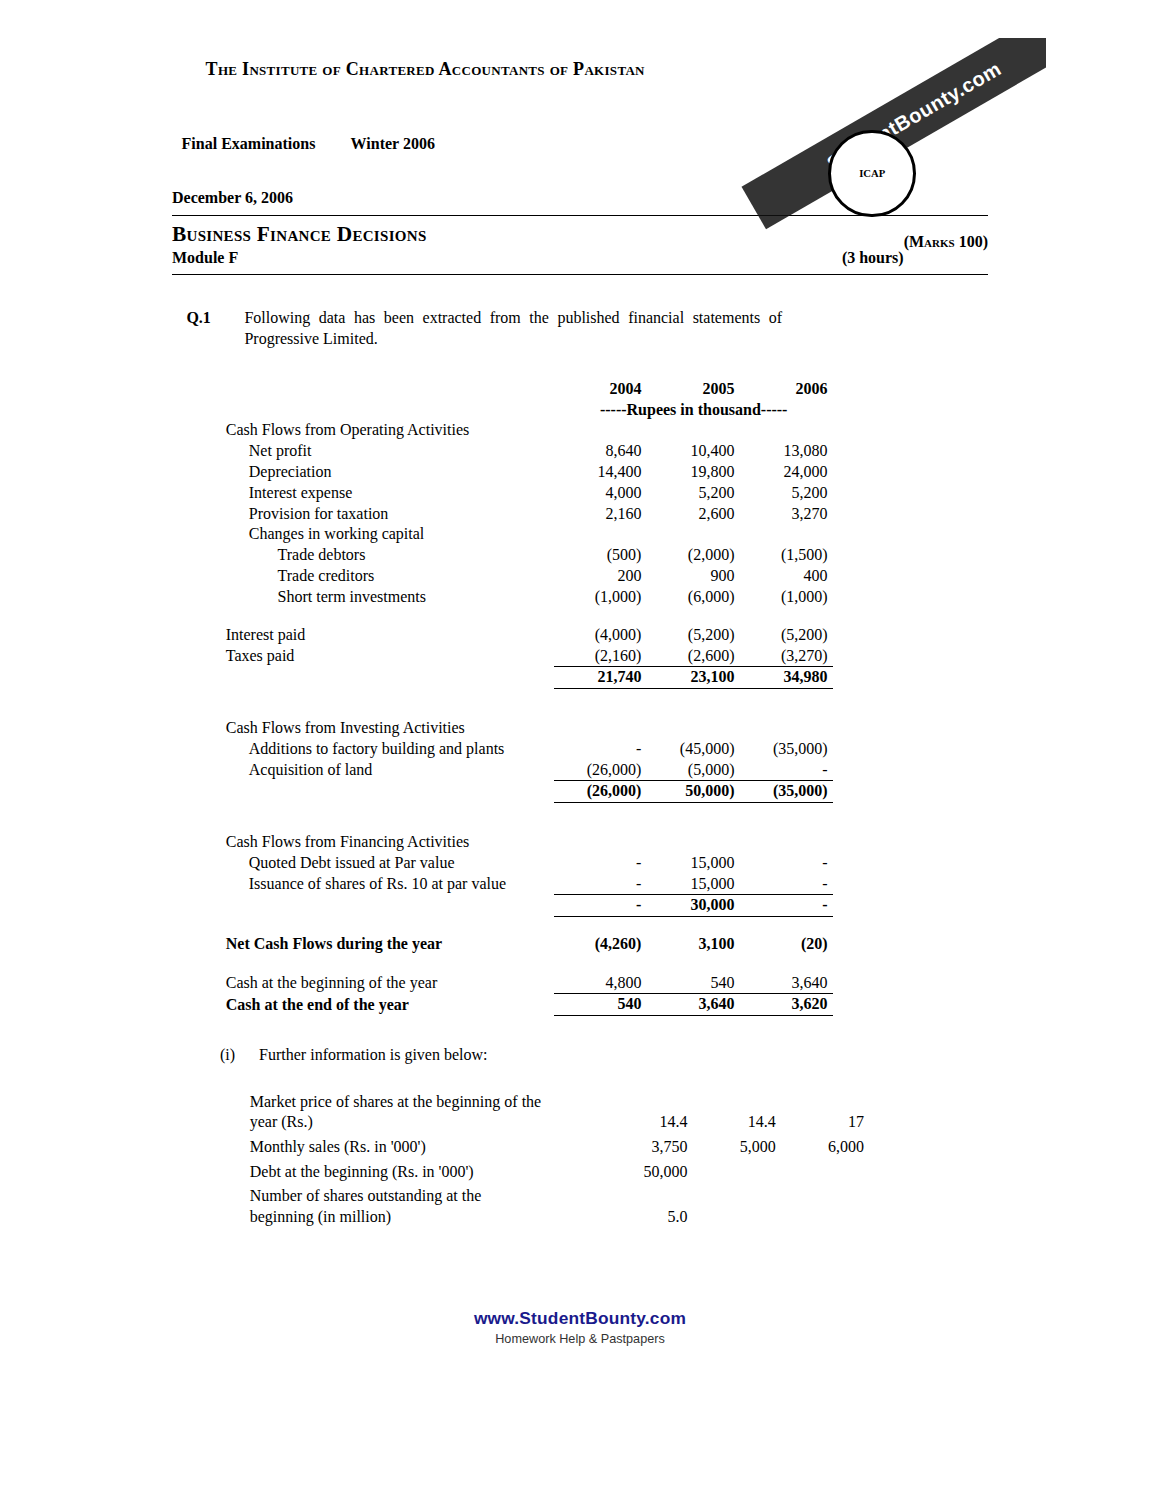StudentBounty.com
ICAP
The Institute of Chartered Accountants of Pakistan
Final Examinations Winter 2006
December 6, 2006
Business Finance Decisions
(Marks 100)
Module F
(3 hours)
Q.1
Following data has been extracted from the published financial statements of Progressive Limited.
| | 2004 | 2005 | 2006 |
| | -----Rupees in thousand----- |
| Cash Flows from Operating Activities | | | |
| Net profit | 8,640 | 10,400 | 13,080 |
| Depreciation | 14,400 | 19,800 | 24,000 |
| Interest expense | 4,000 | 5,200 | 5,200 |
| Provision for taxation | 2,160 | 2,600 | 3,270 |
| Changes in working capital | | | |
| Trade debtors | (500) | (2,000) | (1,500) |
| Trade creditors | 200 | 900 | 400 |
| Short term investments | (1,000) | (6,000) | (1,000) |
| Interest paid | (4,000) | (5,200) | (5,200) |
| Taxes paid | (2,160) | (2,600) | (3,270) |
| | 21,740 | 23,100 | 34,980 |
| Cash Flows from Investing Activities | | | |
| Additions to factory building and plants | - | (45,000) | (35,000) |
| Acquisition of land | (26,000) | (5,000) | - |
| | (26,000) | 50,000) | (35,000) |
| Cash Flows from Financing Activities | | | |
| Quoted Debt issued at Par value | - | 15,000 | - |
| Issuance of shares of Rs. 10 at par value | - | 15,000 | - |
| | - | 30,000 | - |
| Net Cash Flows during the year | (4,260) | 3,100 | (20) |
| Cash at the beginning of the year | 4,800 | 540 | 3,640 |
| Cash at the end of the year | 540 | 3,640 | 3,620 |
(i)
Further information is given below:
| Market price of shares at the beginning of the year (Rs.) | 14.4 | 14.4 | 17 |
| Monthly sales (Rs. in '000') | 3,750 | 5,000 | 6,000 |
| Debt at the beginning (Rs. in '000') | 50,000 | | |
| Number of shares outstanding at the beginning (in million) | 5.0 | | |
www.StudentBounty.com
Homework Help & Pastpapers